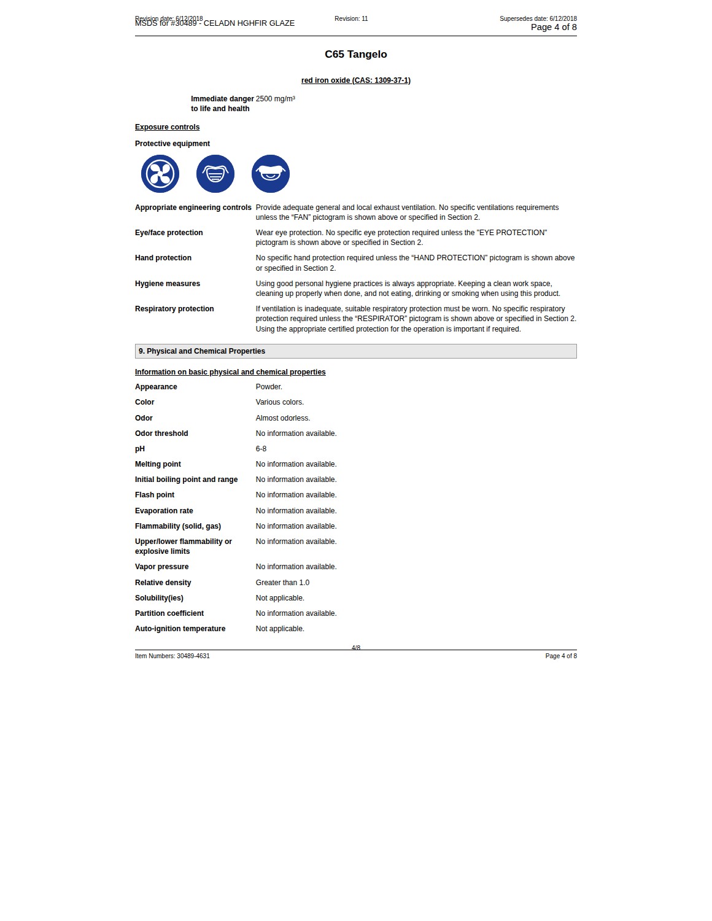Revision date: 6/12/2018
Revision: 11
Supersedes date: 6/12/2018
MSDS for #30489 - CELADN HGHFIR GLAZE
Page 4 of 8
C65 Tangelo
red iron oxide (CAS: 1309-37-1)
Immediate danger to life and health
2500 mg/m³
Exposure controls
Protective equipment
Appropriate engineering controls
Provide adequate general and local exhaust ventilation. No specific ventilations requirements unless the “FAN” pictogram is shown above or specified in Section 2.
Eye/face protection
Wear eye protection. No specific eye protection required unless the "EYE PROTECTION" pictogram is shown above or specified in Section 2.
Hand protection
No specific hand protection required unless the “HAND PROTECTION” pictogram is shown above or specified in Section 2.
Hygiene measures
Using good personal hygiene practices is always appropriate. Keeping a clean work space, cleaning up properly when done, and not eating, drinking or smoking when using this product.
Respiratory protection
If ventilation is inadequate, suitable respiratory protection must be worn. No specific respiratory protection required unless the “RESPIRATOR” pictogram is shown above or specified in Section 2. Using the appropriate certified protection for the operation is important if required.
9. Physical and Chemical Properties
Information on basic physical and chemical properties
Appearance
Powder.
Color
Various colors.
Odor
Almost odorless.
Odor threshold
No information available.
pH
6-8
Melting point
No information available.
Initial boiling point and range
No information available.
Flash point
No information available.
Evaporation rate
No information available.
Flammability (solid, gas)
No information available.
Upper/lower flammability or explosive limits
No information available.
Vapor pressure
No information available.
Relative density
Greater than 1.0
Solubility(ies)
Not applicable.
Partition coefficient
No information available.
Auto-ignition temperature
Not applicable.
Item Numbers: 30489-4631
4/8
Page 4 of 8